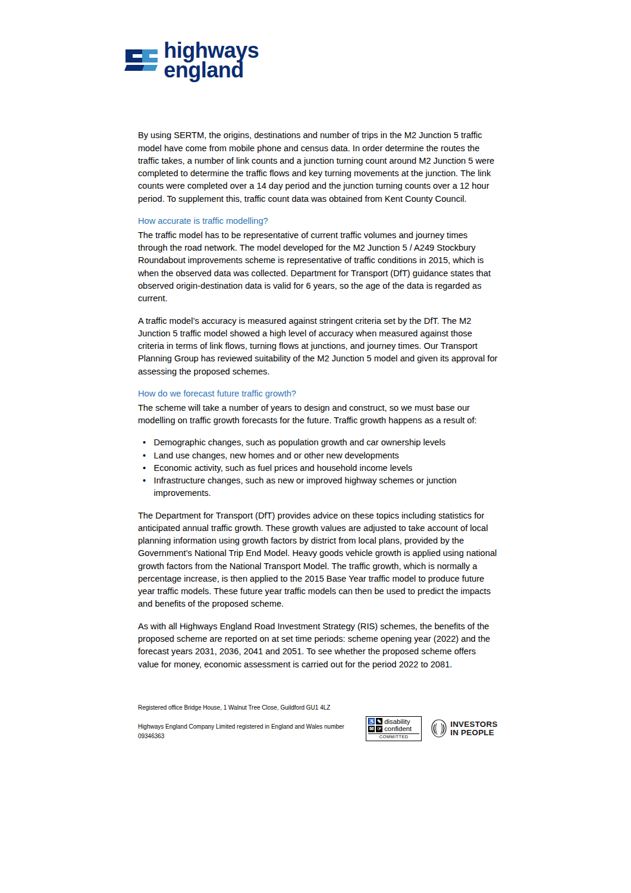highways
england
By using SERTM, the origins, destinations and number of trips in the M2 Junction 5 traffic model have come from mobile phone and census data. In order determine the routes the traffic takes, a number of link counts and a junction turning count around M2 Junction 5 were completed to determine the traffic flows and key turning movements at the junction. The link counts were completed over a 14 day period and the junction turning counts over a 12 hour period. To supplement this, traffic count data was obtained from Kent County Council.
How accurate is traffic modelling?
The traffic model has to be representative of current traffic volumes and journey times through the road network. The model developed for the M2 Junction 5 / A249 Stockbury Roundabout improvements scheme is representative of traffic conditions in 2015, which is when the observed data was collected. Department for Transport (DfT) guidance states that observed origin-destination data is valid for 6 years, so the age of the data is regarded as current.
A traffic model’s accuracy is measured against stringent criteria set by the DfT. The M2 Junction 5 traffic model showed a high level of accuracy when measured against those criteria in terms of link flows, turning flows at junctions, and journey times. Our Transport Planning Group has reviewed suitability of the M2 Junction 5 model and given its approval for assessing the proposed schemes.
How do we forecast future traffic growth?
The scheme will take a number of years to design and construct, so we must base our modelling on traffic growth forecasts for the future. Traffic growth happens as a result of:
Demographic changes, such as population growth and car ownership levels
Land use changes, new homes and or other new developments
Economic activity, such as fuel prices and household income levels
Infrastructure changes, such as new or improved highway schemes or junction improvements.
The Department for Transport (DfT) provides advice on these topics including statistics for anticipated annual traffic growth. These growth values are adjusted to take account of local planning information using growth factors by district from local plans, provided by the Government’s National Trip End Model. Heavy goods vehicle growth is applied using national growth factors from the National Transport Model. The traffic growth, which is normally a percentage increase, is then applied to the 2015 Base Year traffic model to produce future year traffic models. These future year traffic models can then be used to predict the impacts and benefits of the proposed scheme.
As with all Highways England Road Investment Strategy (RIS) schemes, the benefits of the proposed scheme are reported on at set time periods: scheme opening year (2022) and the forecast years 2031, 2036, 2041 and 2051. To see whether the proposed scheme offers value for money, economic assessment is carried out for the period 2022 to 2081.
Registered office Bridge House, 1 Walnut Tree Close, Guildford GU1 4LZ
Highways England Company Limited registered in England and Wales number 09346363
♿
✎
disability
✉
☞
confident
COMMITTED
INVESTORS
IN PEOPLE